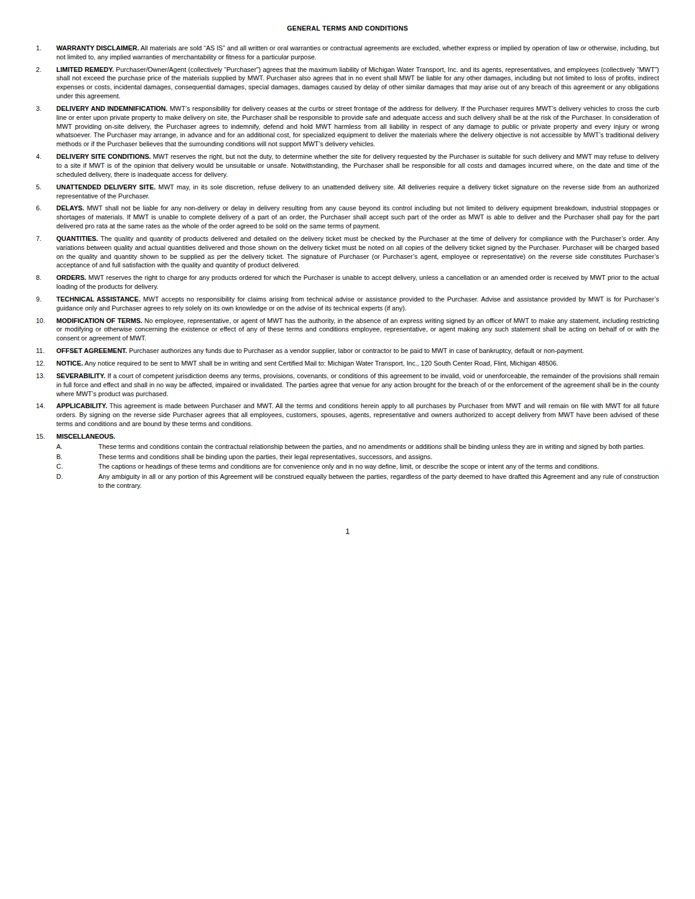GENERAL TERMS AND CONDITIONS
WARRANTY DISCLAIMER. All materials are sold “AS IS” and all written or oral warranties or contractual agreements are excluded, whether express or implied by operation of law or otherwise, including, but not limited to, any implied warranties of merchantability or fitness for a particular purpose.
LIMITED REMEDY. Purchaser/Owner/Agent (collectively “Purchaser”) agrees that the maximum liability of Michigan Water Transport, Inc. and its agents, representatives, and employees (collectively “MWT”) shall not exceed the purchase price of the materials supplied by MWT. Purchaser also agrees that in no event shall MWT be liable for any other damages, including but not limited to loss of profits, indirect expenses or costs, incidental damages, consequential damages, special damages, damages caused by delay of other similar damages that may arise out of any breach of this agreement or any obligations under this agreement.
DELIVERY AND INDEMNIFICATION. MWT’s responsibility for delivery ceases at the curbs or street frontage of the address for delivery. If the Purchaser requires MWT’s delivery vehicles to cross the curb line or enter upon private property to make delivery on site, the Purchaser shall be responsible to provide safe and adequate access and such delivery shall be at the risk of the Purchaser. In consideration of MWT providing on-site delivery, the Purchaser agrees to indemnify, defend and hold MWT harmless from all liability in respect of any damage to public or private property and every injury or wrong whatsoever. The Purchaser may arrange, in advance and for an additional cost, for specialized equipment to deliver the materials where the delivery objective is not accessible by MWT’s traditional delivery methods or if the Purchaser believes that the surrounding conditions will not support MWT’s delivery vehicles.
DELIVERY SITE CONDITIONS. MWT reserves the right, but not the duty, to determine whether the site for delivery requested by the Purchaser is suitable for such delivery and MWT may refuse to delivery to a site if MWT is of the opinion that delivery would be unsuitable or unsafe. Notwithstanding, the Purchaser shall be responsible for all costs and damages incurred where, on the date and time of the scheduled delivery, there is inadequate access for delivery.
UNATTENDED DELIVERY SITE. MWT may, in its sole discretion, refuse delivery to an unattended delivery site. All deliveries require a delivery ticket signature on the reverse side from an authorized representative of the Purchaser.
DELAYS. MWT shall not be liable for any non-delivery or delay in delivery resulting from any cause beyond its control including but not limited to delivery equipment breakdown, industrial stoppages or shortages of materials. If MWT is unable to complete delivery of a part of an order, the Purchaser shall accept such part of the order as MWT is able to deliver and the Purchaser shall pay for the part delivered pro rata at the same rates as the whole of the order agreed to be sold on the same terms of payment.
QUANTITIES. The quality and quantity of products delivered and detailed on the delivery ticket must be checked by the Purchaser at the time of delivery for compliance with the Purchaser’s order. Any variations between quality and actual quantities delivered and those shown on the delivery ticket must be noted on all copies of the delivery ticket signed by the Purchaser. Purchaser will be charged based on the quality and quantity shown to be supplied as per the delivery ticket. The signature of Purchaser (or Purchaser’s agent, employee or representative) on the reverse side constitutes Purchaser’s acceptance of and full satisfaction with the quality and quantity of product delivered.
ORDERS. MWT reserves the right to charge for any products ordered for which the Purchaser is unable to accept delivery, unless a cancellation or an amended order is received by MWT prior to the actual loading of the products for delivery.
TECHNICAL ASSISTANCE. MWT accepts no responsibility for claims arising from technical advise or assistance provided to the Purchaser. Advise and assistance provided by MWT is for Purchaser’s guidance only and Purchaser agrees to rely solely on its own knowledge or on the advise of its technical experts (if any).
MODIFICATION OF TERMS. No employee, representative, or agent of MWT has the authority, in the absence of an express writing signed by an officer of MWT to make any statement, including restricting or modifying or otherwise concerning the existence or effect of any of these terms and conditions employee, representative, or agent making any such statement shall be acting on behalf of or with the consent or agreement of MWT.
OFFSET AGREEMENT. Purchaser authorizes any funds due to Purchaser as a vendor supplier, labor or contractor to be paid to MWT in case of bankruptcy, default or non-payment.
NOTICE. Any notice required to be sent to MWT shall be in writing and sent Certified Mail to: Michigan Water Transport, Inc., 120 South Center Road, Flint, Michigan 48506.
SEVERABILITY. If a court of competent jurisdiction deems any terms, provisions, covenants, or conditions of this agreement to be invalid, void or unenforceable, the remainder of the provisions shall remain in full force and effect and shall in no way be affected, impaired or invalidated. The parties agree that venue for any action brought for the breach of or the enforcement of the agreement shall be in the county where MWT’s product was purchased.
APPLICABILITY. This agreement is made between Purchaser and MWT. All the terms and conditions herein apply to all purchases by Purchaser from MWT and will remain on file with MWT for all future orders. By signing on the reverse side Purchaser agrees that all employees, customers, spouses, agents, representative and owners authorized to accept delivery from MWT have been advised of these terms and conditions and are bound by these terms and conditions.
MISCELLANEOUS.
These terms and conditions contain the contractual relationship between the parties, and no amendments or additions shall be binding unless they are in writing and signed by both parties.
These terms and conditions shall be binding upon the parties, their legal representatives, successors, and assigns.
The captions or headings of these terms and conditions are for convenience only and in no way define, limit, or describe the scope or intent any of the terms and conditions.
Any ambiguity in all or any portion of this Agreement will be construed equally between the parties, regardless of the party deemed to have drafted this Agreement and any rule of construction to the contrary.
1